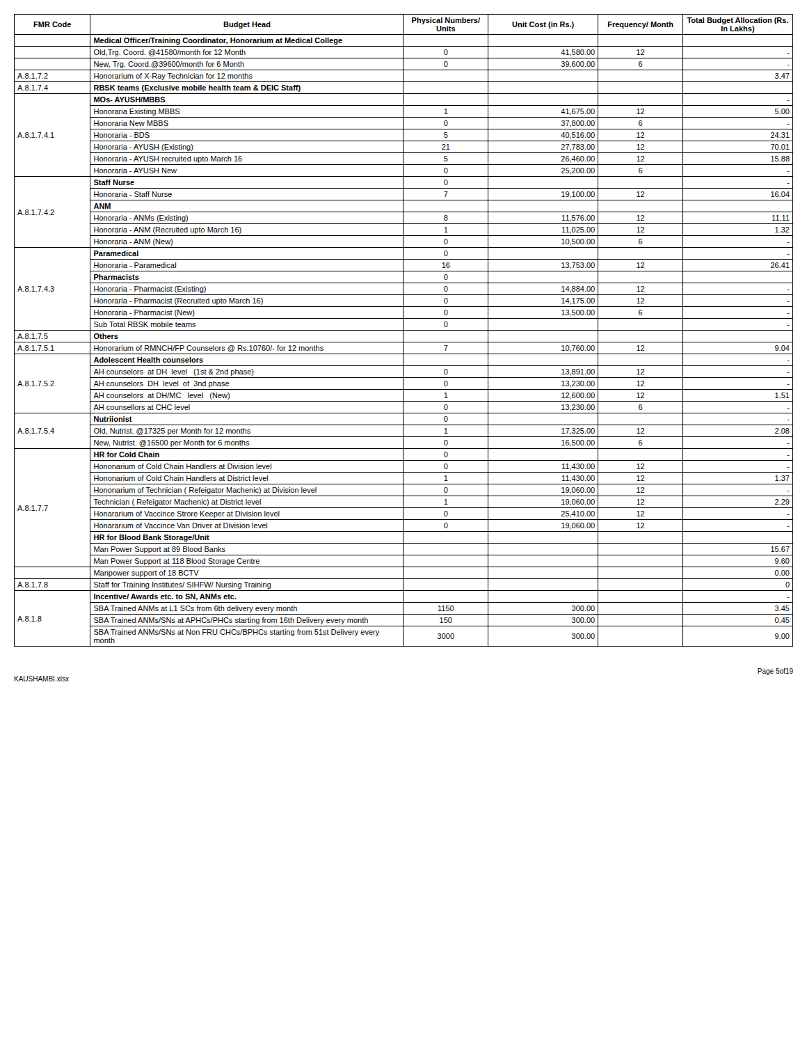| FMR Code | Budget Head | Physical Numbers/ Units | Unit Cost (in Rs.) | Frequency/ Month | Total Budget Allocation (Rs. In Lakhs) |
| --- | --- | --- | --- | --- | --- |
| | Medical Officer/Training Coordinator, Honorarium at Medical College | | | | |
| | Old,Trg. Coord. @41580/month for 12 Month | 0 | 41,580.00 | 12 | - |
| | New, Trg. Coord.@39600/month for 6 Month | 0 | 39,600.00 | 6 | - |
| A.8.1.7.2 | Honorarium of X-Ray Technician for 12 months | | | | 3.47 |
| A.8.1.7.4 | RBSK teams (Exclusive mobile health team & DEIC Staff) | | | | |
| A.8.1.7.4.1 | MOs- AYUSH/MBBS | | | | - |
| Honoraria Existing MBBS | 1 | 41,675.00 | 12 | 5.00 |
| Honoraria New MBBS | 0 | 37,800.00 | 6 | - |
| Honoraria - BDS | 5 | 40,516.00 | 12 | 24.31 |
| Honoraria - AYUSH (Existing) | 21 | 27,783.00 | 12 | 70.01 |
| Honoraria - AYUSH recruited upto March 16 | 5 | 26,460.00 | 12 | 15.88 |
| Honoraria - AYUSH New | 0 | 25,200.00 | 6 | - |
| A.8.1.7.4.2 | Staff Nurse | 0 | | | - |
| Honoraria - Staff Nurse | 7 | 19,100.00 | 12 | 16.04 |
| ANM | | | | |
| Honoraria - ANMs (Existing) | 8 | 11,576.00 | 12 | 11.11 |
| Honoraria - ANM (Recruited upto March 16) | 1 | 11,025.00 | 12 | 1.32 |
| Honoraria - ANM (New) | 0 | 10,500.00 | 6 | - |
| A.8.1.7.4.3 | Paramedical | 0 | | | - |
| Honoraria - Paramedical | 16 | 13,753.00 | 12 | 26.41 |
| Pharmacists | 0 | | | |
| Honoraria - Pharmacist (Existing) | 0 | 14,884.00 | 12 | - |
| Honoraria - Pharmacist (Recruited upto March 16) | 0 | 14,175.00 | 12 | - |
| Honoraria - Pharmacist (New) | 0 | 13,500.00 | 6 | - |
| Sub Total RBSK mobile teams | 0 | | | - |
| A.8.1.7.5 | Others | | | | |
| A.8.1.7.5.1 | Honorarium of RMNCH/FP Counselors @ Rs.10760/- for 12 months | 7 | 10,760.00 | 12 | 9.04 |
| A.8.1.7.5.2 | Adolescent Health counselors | | | | - |
| AH counselors at DH level (1st & 2nd phase) | 0 | 13,891.00 | 12 | - |
| AH counselors DH level of 3nd phase | 0 | 13,230.00 | 12 | - |
| AH counselors at DH/MC level (New) | 1 | 12,600.00 | 12 | 1.51 |
| AH counsellors at CHC level | 0 | 13,230.00 | 6 | - |
| A.8.1.7.5.4 | Nutriionist | 0 | | | - |
| Old, Nutrist. @17325 per Month for 12 months | 1 | 17,325.00 | 12 | 2.08 |
| New, Nutrist. @16500 per Month for 6 months | 0 | 16,500.00 | 6 | - |
| A.8.1.7.7 | HR for Cold Chain | 0 | | | - |
| Hononarium of Cold Chain Handlers at Division level | 0 | 11,430.00 | 12 | - |
| Hononarium of Cold Chain Handlers at District level | 1 | 11,430.00 | 12 | 1.37 |
| Hononarium of Technician ( Refeigator Machenic) at Division level | 0 | 19,060.00 | 12 | - |
| Technician ( Refeigator Machenic) at District level | 1 | 19,060.00 | 12 | 2.29 |
| Honararium of Vaccince Strore Keeper at Division level | 0 | 25,410.00 | 12 | - |
| Honararium of Vaccince Van Driver at Division level | 0 | 19,060.00 | 12 | - |
| HR for Blood Bank Storage/Unit | | | | |
| Man Power Support at 89 Blood Banks | | | | 15.67 |
| Man Power Support at 118 Blood Storage Centre | | | | 9.60 |
| | Manpower support of 18 BCTV | | | | 0.00 |
| A.8.1.7.8 | Staff for Training Institutes/ SIHFW/ Nursing Training | | | | 0 |
| A.8.1.8 | Incentive/ Awards etc. to SN, ANMs etc. | | | | - |
| SBA Trained ANMs at L1 SCs from 6th delivery every month | 1150 | 300.00 | | 3.45 |
| SBA Trained ANMs/SNs at APHCs/PHCs starting from 16th Delivery every month | 150 | 300.00 | | 0.45 |
| SBA Trained ANMs/SNs at Non FRU CHCs/BPHCs starting from 51st Delivery every month | 3000 | 300.00 | | 9.00 |
Page 5of19
KAUSHAMBI.xlsx